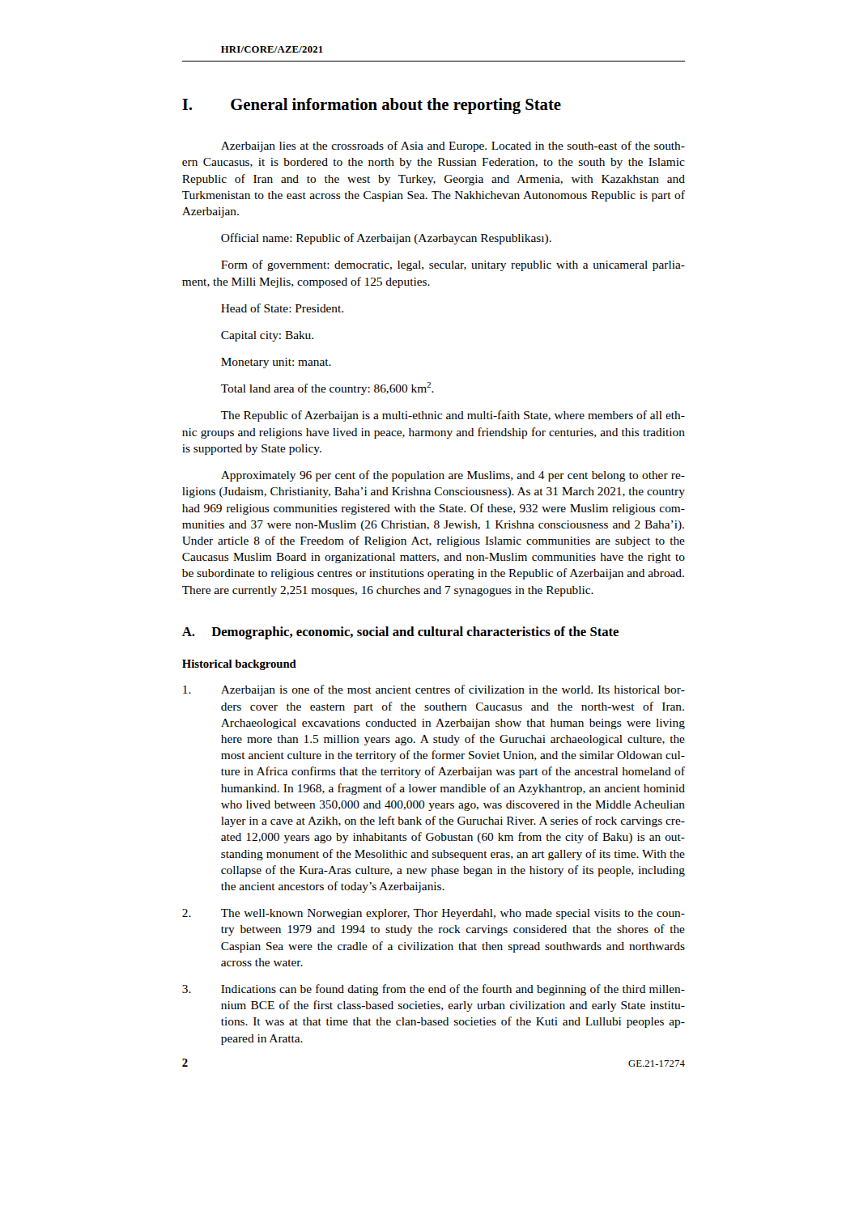HRI/CORE/AZE/2021
I. General information about the reporting State
Azerbaijan lies at the crossroads of Asia and Europe. Located in the south-east of the southern Caucasus, it is bordered to the north by the Russian Federation, to the south by the Islamic Republic of Iran and to the west by Turkey, Georgia and Armenia, with Kazakhstan and Turkmenistan to the east across the Caspian Sea. The Nakhichevan Autonomous Republic is part of Azerbaijan.
Official name: Republic of Azerbaijan (Azərbaycan Respublikası).
Form of government: democratic, legal, secular, unitary republic with a unicameral parliament, the Milli Mejlis, composed of 125 deputies.
Head of State: President.
Capital city: Baku.
Monetary unit: manat.
Total land area of the country: 86,600 km2.
The Republic of Azerbaijan is a multi-ethnic and multi-faith State, where members of all ethnic groups and religions have lived in peace, harmony and friendship for centuries, and this tradition is supported by State policy.
Approximately 96 per cent of the population are Muslims, and 4 per cent belong to other religions (Judaism, Christianity, Baha’i and Krishna Consciousness). As at 31 March 2021, the country had 969 religious communities registered with the State. Of these, 932 were Muslim religious communities and 37 were non-Muslim (26 Christian, 8 Jewish, 1 Krishna consciousness and 2 Baha’i). Under article 8 of the Freedom of Religion Act, religious Islamic communities are subject to the Caucasus Muslim Board in organizational matters, and non-Muslim communities have the right to be subordinate to religious centres or institutions operating in the Republic of Azerbaijan and abroad. There are currently 2,251 mosques, 16 churches and 7 synagogues in the Republic.
A. Demographic, economic, social and cultural characteristics of the State
Historical background
1. Azerbaijan is one of the most ancient centres of civilization in the world. Its historical borders cover the eastern part of the southern Caucasus and the north-west of Iran. Archaeological excavations conducted in Azerbaijan show that human beings were living here more than 1.5 million years ago. A study of the Guruchai archaeological culture, the most ancient culture in the territory of the former Soviet Union, and the similar Oldowan culture in Africa confirms that the territory of Azerbaijan was part of the ancestral homeland of humankind. In 1968, a fragment of a lower mandible of an Azykhantrop, an ancient hominid who lived between 350,000 and 400,000 years ago, was discovered in the Middle Acheulian layer in a cave at Azikh, on the left bank of the Guruchai River. A series of rock carvings created 12,000 years ago by inhabitants of Gobustan (60 km from the city of Baku) is an outstanding monument of the Mesolithic and subsequent eras, an art gallery of its time. With the collapse of the Kura-Aras culture, a new phase began in the history of its people, including the ancient ancestors of today’s Azerbaijanis.
2. The well-known Norwegian explorer, Thor Heyerdahl, who made special visits to the country between 1979 and 1994 to study the rock carvings considered that the shores of the Caspian Sea were the cradle of a civilization that then spread southwards and northwards across the water.
3. Indications can be found dating from the end of the fourth and beginning of the third millennium BCE of the first class-based societies, early urban civilization and early State institutions. It was at that time that the clan-based societies of the Kuti and Lullubi peoples appeared in Aratta.
2 GE.21-17274